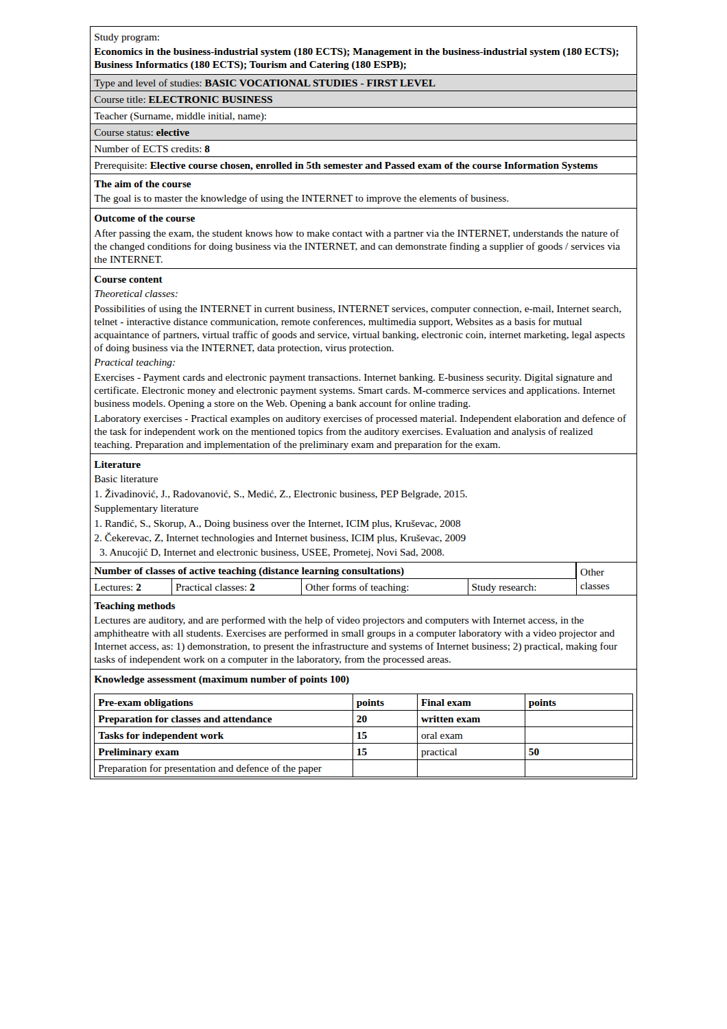| Study program: Economics in the business-industrial system (180 ECTS); Management in the business-industrial system (180 ECTS); Business Informatics (180 ECTS); Tourism and Catering (180 ESPB); |
| Type and level of studies: BASIC VOCATIONAL STUDIES - FIRST LEVEL |
| Course title: ELECTRONIC BUSINESS |
| Teacher (Surname, middle initial, name): |
| Course status: elective |
| Number of ECTS credits: 8 |
| Prerequisite: Elective course chosen, enrolled in 5th semester and Passed exam of the course Information Systems |
| The aim of the course The goal is to master the knowledge of using the INTERNET to improve the elements of business. |
| Outcome of the course After passing the exam, the student knows how to make contact with a partner via the INTERNET, understands the nature of the changed conditions for doing business via the INTERNET, and can demonstrate finding a supplier of goods / services via the INTERNET. |
| Course content Theoretical classes: Possibilities of using the INTERNET in current business, INTERNET services, computer connection, e-mail, Internet search, telnet - interactive distance communication, remote conferences, multimedia support, Websites as a basis for mutual acquaintance of partners, virtual traffic of goods and service, virtual banking, electronic coin, internet marketing, legal aspects of doing business via the INTERNET, data protection, virus protection. Practical teaching: Exercises - Payment cards and electronic payment transactions. Internet banking. E-business security. Digital signature and certificate. Electronic money and electronic payment systems. Smart cards. M-commerce services and applications. Internet business models. Opening a store on the Web. Opening a bank account for online trading. Laboratory exercises - Practical examples on auditory exercises of processed material. Independent elaboration and defence of the task for independent work on the mentioned topics from the auditory exercises. Evaluation and analysis of realized teaching. Preparation and implementation of the preliminary exam and preparation for the exam. |
| Literature Basic literature 1. Živadinović, J., Radovanović, S., Medić, Z., Electronic business, PEP Belgrade, 2015. Supplementary literature 1. Ranđić, S., Skorup, A., Doing business over the Internet, ICIM plus, Kruševac, 2008 2. Čekerevac, Z, Internet technologies and Internet business, ICIM plus, Kruševac, 2009 3. Anucojić D, Internet and electronic business, USEE, Prometej, Novi Sad, 2008. |
| / Number of classes of active teaching (distance learning consultations) / / Lectures: 2 / Practical classes: 2 / Other forms of teaching: / Study research: / | Other classes |
| Teaching methods Lectures are auditory, and are performed with the help of video projectors and computers with Internet access, in the amphitheatre with all students. Exercises are performed in small groups in a computer laboratory with a video projector and Internet access, as: 1) demonstration, to present the infrastructure and systems of Internet business; 2) practical, making four tasks of independent work on a computer in the laboratory, from the processed areas. |
| Knowledge assessment (maximum number of points 100) / Pre-exam obligations / points / Final exam / points / / Preparation for classes and attendance / 20 / written exam / / / Tasks for independent work / 15 / oral exam / / / Preliminary exam / 15 / practical / 50 / / Preparation for presentation and defence of the paper / / / / |